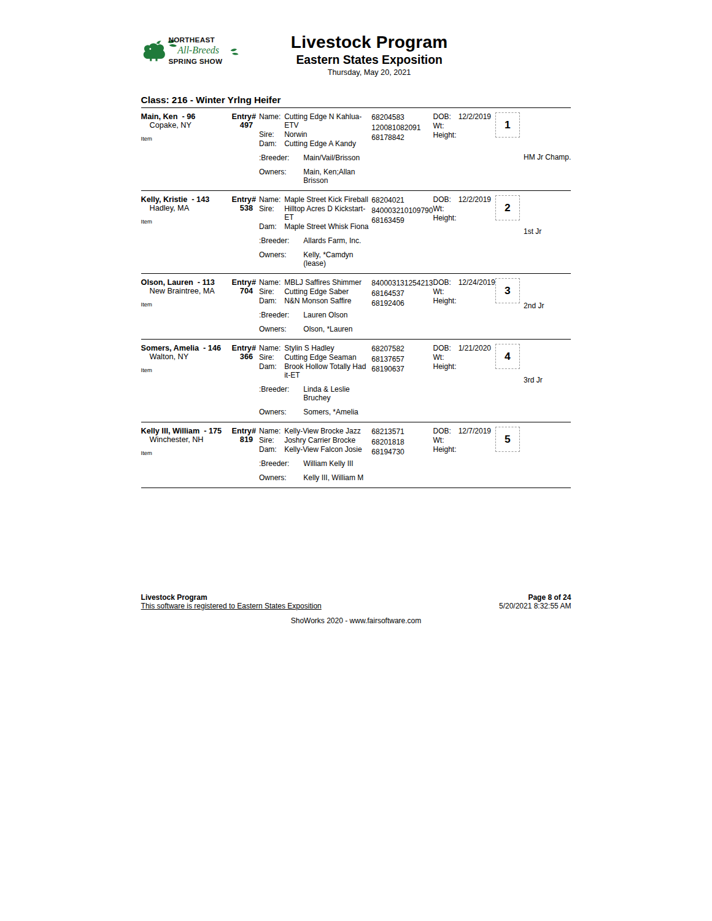NORTHEAST All-Breeds SPRING SHOW
Livestock Program
Eastern States Exposition
Thursday, May 20, 2021
Class: 216 - Winter Yrlng Heifer
| Main, Ken - 96 Copake, NY Item | Entry# 497 | Name: Cutting Edge N Kahlua-ETV Sire: Norwin Dam: Cutting Edge A Kandy :Breeder: Main/Vail/Brisson Owners: Main, Ken;Allan Brisson | 68204583 120081082091 68178842 | DOB: 12/2/2019 Wt: Height: | 1 | HM Jr Champ. |
| Kelly, Kristie - 143 Hadley, MA Item | Entry# 538 | Name: Maple Street Kick Fireball Sire: Hilltop Acres D Kickstart-ET Dam: Maple Street Whisk Fiona :Breeder: Allards Farm, Inc. Owners: Kelly, *Camdyn (lease) | 68204021 840003210109790 68163459 | DOB: 12/2/2019 Wt: Height: | 2 | 1st Jr |
| Olson, Lauren - 113 New Braintree, MA Item | Entry# 704 | Name: MBLJ Saffires Shimmer Sire: Cutting Edge Saber Dam: N&N Monson Saffire :Breeder: Lauren Olson Owners: Olson, *Lauren | 840003131254213 68164537 68192406 | DOB: 12/24/2019 Wt: Height: | 3 | 2nd Jr |
| Somers, Amelia - 146 Walton, NY Item | Entry# 366 | Name: Stylin S Hadley Sire: Cutting Edge Seaman Dam: Brook Hollow Totally Had it-ET :Breeder: Linda & Leslie Bruchey Owners: Somers, *Amelia | 68207582 68137657 68190637 | DOB: 1/21/2020 Wt: Height: | 4 | 3rd Jr |
| Kelly III, William - 175 Winchester, NH Item | Entry# 819 | Name: Kelly-View Brocke Jazz Sire: Joshry Carrier Brocke Dam: Kelly-View Falcon Josie :Breeder: William Kelly III Owners: Kelly III, William M | 68213571 68201818 68194730 | DOB: 12/7/2019 Wt: Height: | 5 | |
Livestock Program
Page 8 of 24
This software is registered to Eastern States Exposition
5/20/2021 8:32:55 AM
ShoWorks 2020 - www.fairsoftware.com